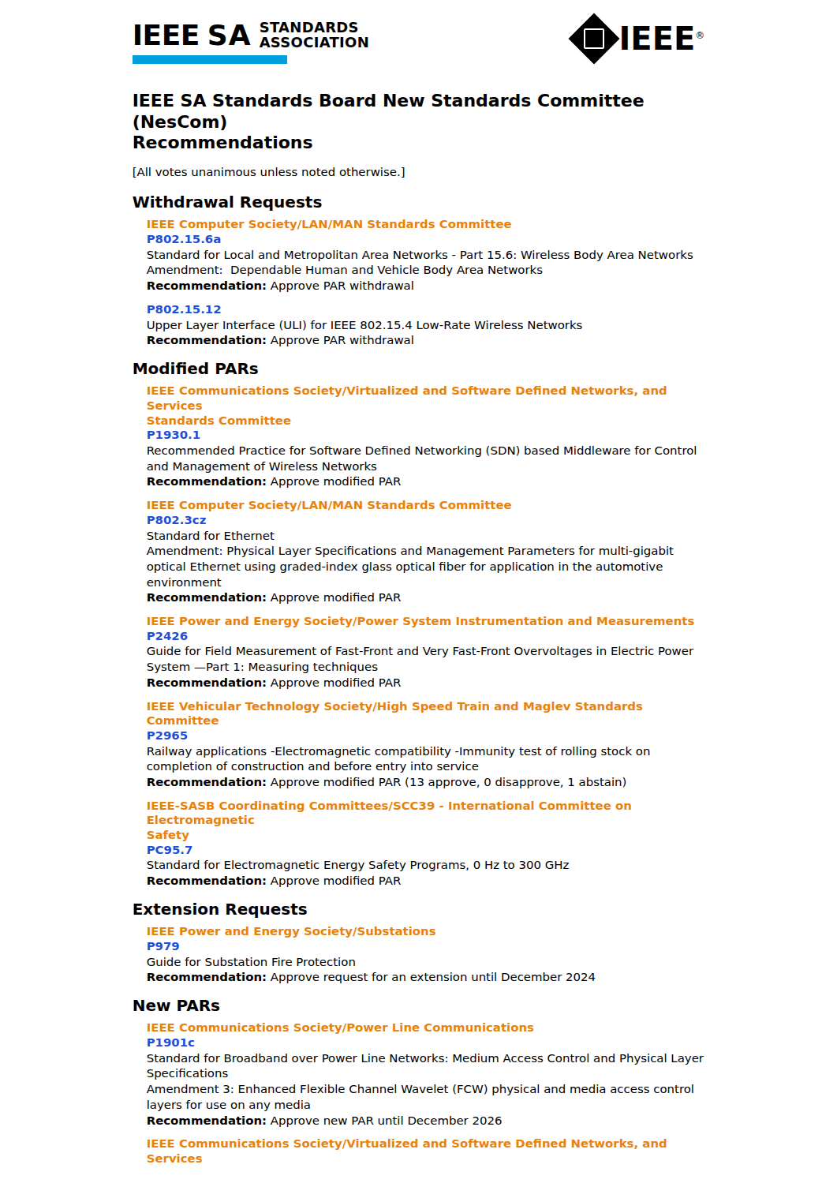IEEE SA STANDARDS
ASSOCIATION
IEEE®
IEEE SA Standards Board New Standards Committee (NesCom)
Recommendations
[All votes unanimous unless noted otherwise.]
Withdrawal Requests
IEEE Computer Society/LAN/MAN Standards Committee
P802.15.6a
Standard for Local and Metropolitan Area Networks - Part 15.6: Wireless Body Area Networks
Amendment: Dependable Human and Vehicle Body Area Networks
Recommendation: Approve PAR withdrawal
P802.15.12
Upper Layer Interface (ULI) for IEEE 802.15.4 Low-Rate Wireless Networks
Recommendation: Approve PAR withdrawal
Modified PARs
IEEE Communications Society/Virtualized and Software Defined Networks, and Services
Standards Committee
P1930.1
Recommended Practice for Software Defined Networking (SDN) based Middleware for Control and Management of Wireless Networks
Recommendation: Approve modified PAR
IEEE Computer Society/LAN/MAN Standards Committee
P802.3cz
Standard for Ethernet
Amendment: Physical Layer Specifications and Management Parameters for multi-gigabit optical Ethernet using graded-index glass optical fiber for application in the automotive environment
Recommendation: Approve modified PAR
IEEE Power and Energy Society/Power System Instrumentation and Measurements
P2426
Guide for Field Measurement of Fast-Front and Very Fast-Front Overvoltages in Electric Power System —Part 1: Measuring techniques
Recommendation: Approve modified PAR
IEEE Vehicular Technology Society/High Speed Train and Maglev Standards Committee
P2965
Railway applications -Electromagnetic compatibility -Immunity test of rolling stock on completion of construction and before entry into service
Recommendation: Approve modified PAR (13 approve, 0 disapprove, 1 abstain)
IEEE-SASB Coordinating Committees/SCC39 - International Committee on Electromagnetic
Safety
PC95.7
Standard for Electromagnetic Energy Safety Programs, 0 Hz to 300 GHz
Recommendation: Approve modified PAR
Extension Requests
IEEE Power and Energy Society/Substations
P979
Guide for Substation Fire Protection
Recommendation: Approve request for an extension until December 2024
New PARs
IEEE Communications Society/Power Line Communications
P1901c
Standard for Broadband over Power Line Networks: Medium Access Control and Physical Layer Specifications
Amendment 3: Enhanced Flexible Channel Wavelet (FCW) physical and media access control layers for use on any media
Recommendation: Approve new PAR until December 2026
IEEE Communications Society/Virtualized and Software Defined Networks, and Services